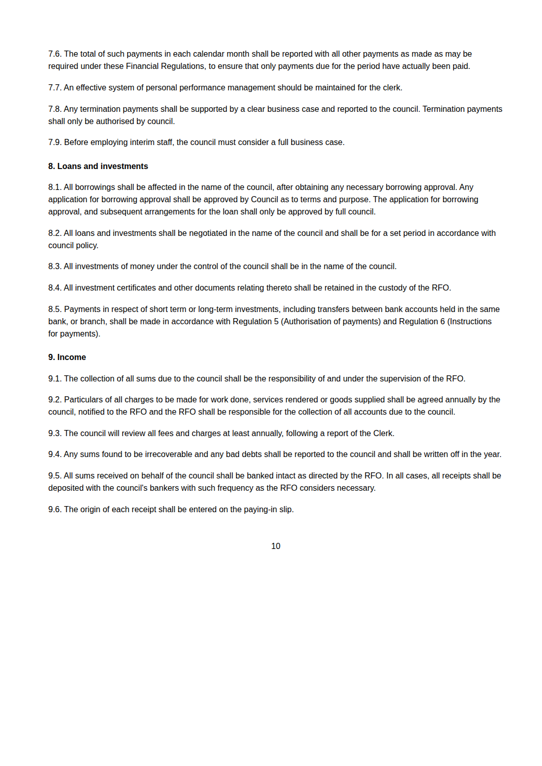7.6. The total of such payments in each calendar month shall be reported with all other payments as made as may be required under these Financial Regulations, to ensure that only payments due for the period have actually been paid.
7.7. An effective system of personal performance management should be maintained for the clerk.
7.8. Any termination payments shall be supported by a clear business case and reported to the council. Termination payments shall only be authorised by council.
7.9. Before employing interim staff, the council must consider a full business case.
8. Loans and investments
8.1. All borrowings shall be affected in the name of the council, after obtaining any necessary borrowing approval. Any application for borrowing approval shall be approved by Council as to terms and purpose. The application for borrowing approval, and subsequent arrangements for the loan shall only be approved by full council.
8.2. All loans and investments shall be negotiated in the name of the council and shall be for a set period in accordance with council policy.
8.3. All investments of money under the control of the council shall be in the name of the council.
8.4. All investment certificates and other documents relating thereto shall be retained in the custody of the RFO.
8.5. Payments in respect of short term or long-term investments, including transfers between bank accounts held in the same bank, or branch, shall be made in accordance with Regulation 5 (Authorisation of payments) and Regulation 6 (Instructions for payments).
9. Income
9.1. The collection of all sums due to the council shall be the responsibility of and under the supervision of the RFO.
9.2. Particulars of all charges to be made for work done, services rendered or goods supplied shall be agreed annually by the council, notified to the RFO and the RFO shall be responsible for the collection of all accounts due to the council.
9.3. The council will review all fees and charges at least annually, following a report of the Clerk.
9.4. Any sums found to be irrecoverable and any bad debts shall be reported to the council and shall be written off in the year.
9.5. All sums received on behalf of the council shall be banked intact as directed by the RFO. In all cases, all receipts shall be deposited with the council's bankers with such frequency as the RFO considers necessary.
9.6. The origin of each receipt shall be entered on the paying-in slip.
10